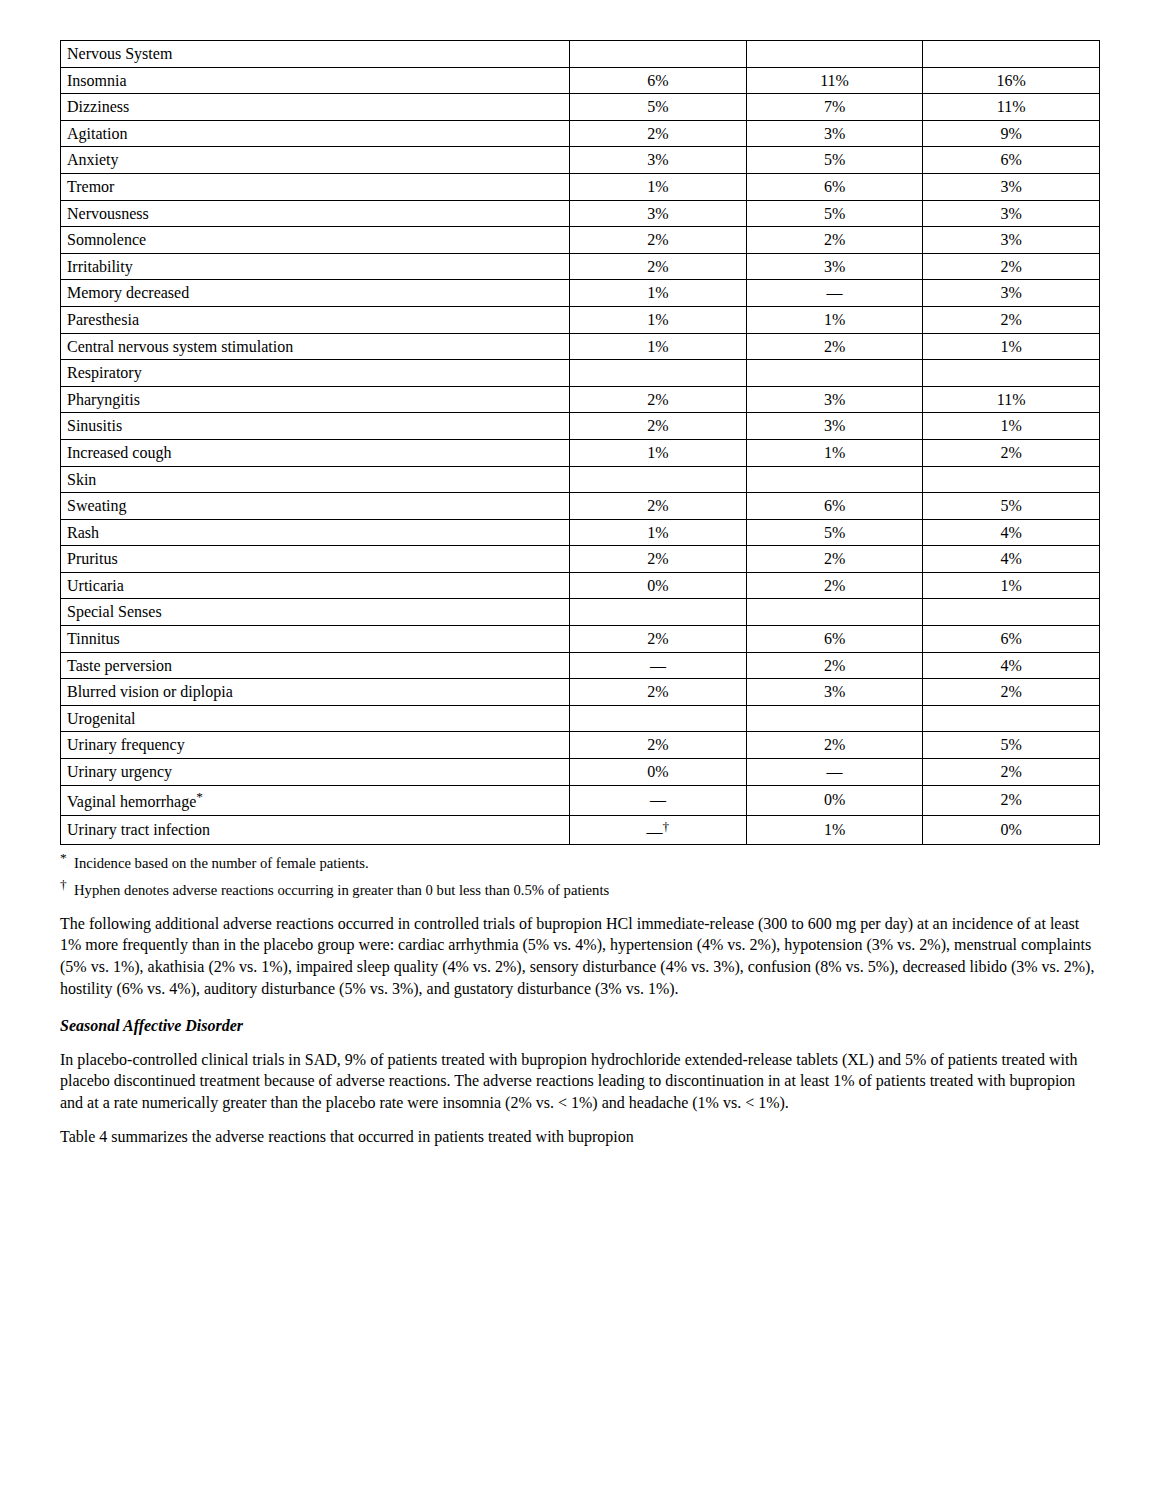| Nervous System | | | |
| Insomnia | 6% | 11% | 16% |
| Dizziness | 5% | 7% | 11% |
| Agitation | 2% | 3% | 9% |
| Anxiety | 3% | 5% | 6% |
| Tremor | 1% | 6% | 3% |
| Nervousness | 3% | 5% | 3% |
| Somnolence | 2% | 2% | 3% |
| Irritability | 2% | 3% | 2% |
| Memory decreased | 1% | — | 3% |
| Paresthesia | 1% | 1% | 2% |
| Central nervous system stimulation | 1% | 2% | 1% |
| Respiratory | | | |
| Pharyngitis | 2% | 3% | 11% |
| Sinusitis | 2% | 3% | 1% |
| Increased cough | 1% | 1% | 2% |
| Skin | | | |
| Sweating | 2% | 6% | 5% |
| Rash | 1% | 5% | 4% |
| Pruritus | 2% | 2% | 4% |
| Urticaria | 0% | 2% | 1% |
| Special Senses | | | |
| Tinnitus | 2% | 6% | 6% |
| Taste perversion | — | 2% | 4% |
| Blurred vision or diplopia | 2% | 3% | 2% |
| Urogenital | | | |
| Urinary frequency | 2% | 2% | 5% |
| Urinary urgency | 0% | — | 2% |
| Vaginal hemorrhage * | — | 0% | 2% |
| Urinary tract infection | — † | 1% | 0% |
* Incidence based on the number of female patients.
† Hyphen denotes adverse reactions occurring in greater than 0 but less than 0.5% of patients
The following additional adverse reactions occurred in controlled trials of bupropion HCl immediate-release (300 to 600 mg per day) at an incidence of at least 1% more frequently than in the placebo group were: cardiac arrhythmia (5% vs. 4%), hypertension (4% vs. 2%), hypotension (3% vs. 2%), menstrual complaints (5% vs. 1%), akathisia (2% vs. 1%), impaired sleep quality (4% vs. 2%), sensory disturbance (4% vs. 3%), confusion (8% vs. 5%), decreased libido (3% vs. 2%), hostility (6% vs. 4%), auditory disturbance (5% vs. 3%), and gustatory disturbance (3% vs. 1%).
Seasonal Affective Disorder
In placebo-controlled clinical trials in SAD, 9% of patients treated with bupropion hydrochloride extended-release tablets (XL) and 5% of patients treated with placebo discontinued treatment because of adverse reactions. The adverse reactions leading to discontinuation in at least 1% of patients treated with bupropion and at a rate numerically greater than the placebo rate were insomnia (2% vs. < 1%) and headache (1% vs. < 1%).
Table 4 summarizes the adverse reactions that occurred in patients treated with bupropion